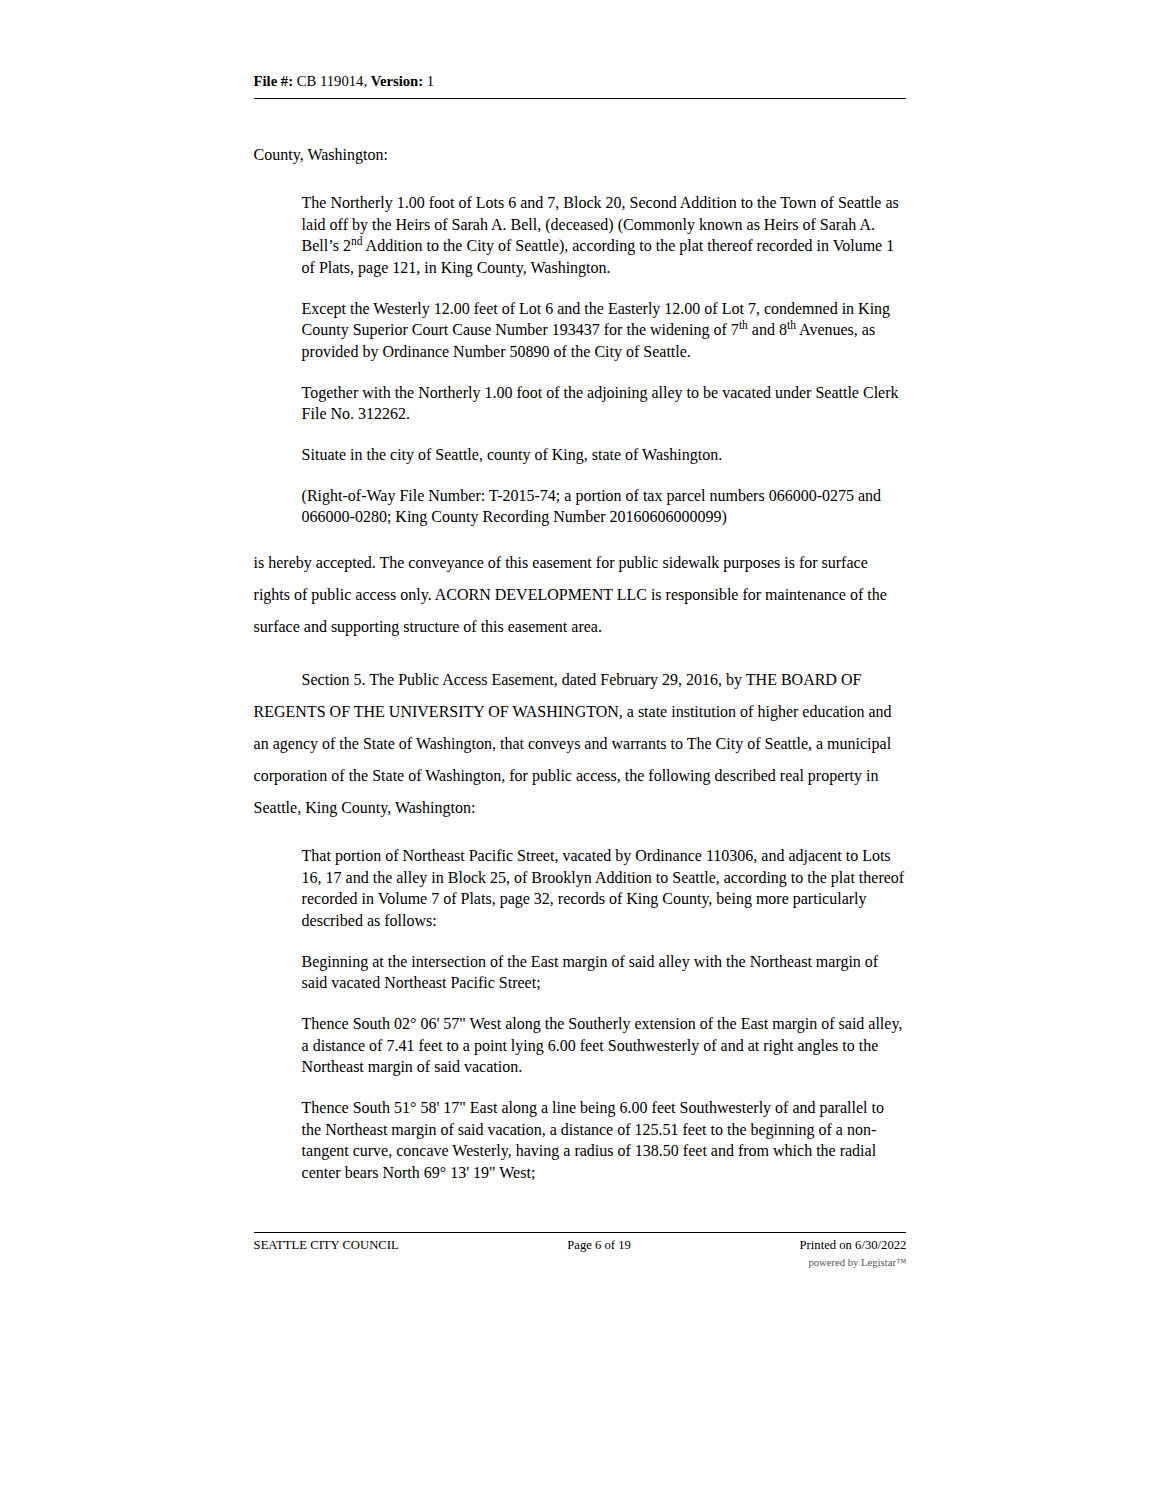File #: CB 119014, Version: 1
County, Washington:
The Northerly 1.00 foot of Lots 6 and 7, Block 20, Second Addition to the Town of Seattle as laid off by the Heirs of Sarah A. Bell, (deceased) (Commonly known as Heirs of Sarah A. Bell’s 2nd Addition to the City of Seattle), according to the plat thereof recorded in Volume 1 of Plats, page 121, in King County, Washington.
Except the Westerly 12.00 feet of Lot 6 and the Easterly 12.00 of Lot 7, condemned in King County Superior Court Cause Number 193437 for the widening of 7th and 8th Avenues, as provided by Ordinance Number 50890 of the City of Seattle.
Together with the Northerly 1.00 foot of the adjoining alley to be vacated under Seattle Clerk File No. 312262.
Situate in the city of Seattle, county of King, state of Washington.
(Right-of-Way File Number: T-2015-74; a portion of tax parcel numbers 066000-0275 and 066000-0280; King County Recording Number 20160606000099)
is hereby accepted. The conveyance of this easement for public sidewalk purposes is for surface rights of public access only. ACORN DEVELOPMENT LLC is responsible for maintenance of the surface and supporting structure of this easement area.
Section 5. The Public Access Easement, dated February 29, 2016, by THE BOARD OF REGENTS OF THE UNIVERSITY OF WASHINGTON, a state institution of higher education and an agency of the State of Washington, that conveys and warrants to The City of Seattle, a municipal corporation of the State of Washington, for public access, the following described real property in Seattle, King County, Washington:
That portion of Northeast Pacific Street, vacated by Ordinance 110306, and adjacent to Lots 16, 17 and the alley in Block 25, of Brooklyn Addition to Seattle, according to the plat thereof recorded in Volume 7 of Plats, page 32, records of King County, being more particularly described as follows:
Beginning at the intersection of the East margin of said alley with the Northeast margin of said vacated Northeast Pacific Street;
Thence South 02° 06' 57" West along the Southerly extension of the East margin of said alley, a distance of 7.41 feet to a point lying 6.00 feet Southwesterly of and at right angles to the Northeast margin of said vacation.
Thence South 51° 58' 17" East along a line being 6.00 feet Southwesterly of and parallel to the Northeast margin of said vacation, a distance of 125.51 feet to the beginning of a non-tangent curve, concave Westerly, having a radius of 138.50 feet and from which the radial center bears North 69° 13' 19" West;
SEATTLE CITY COUNCIL Page 6 of 19 Printed on 6/30/2022
powered by Legistar™